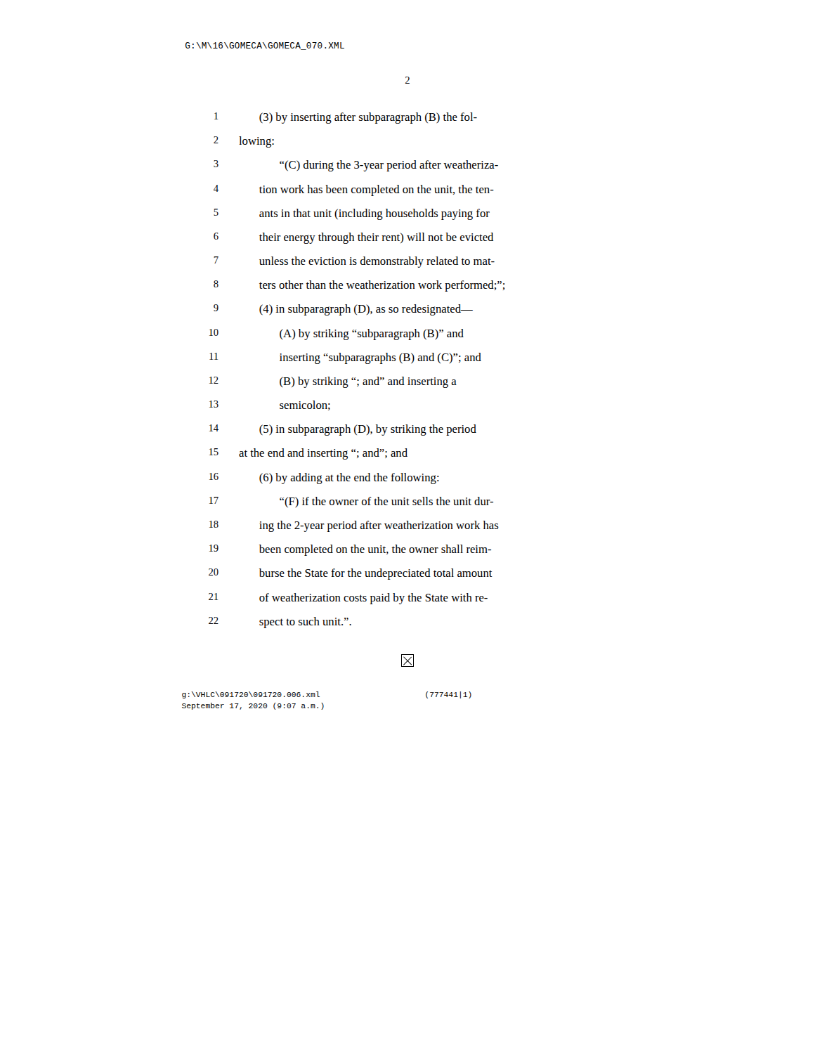G:\M\16\GOMECA\GOMECA_070.XML
2
| 1 | (3) by inserting after subparagraph (B) the fol- |
| 2 | lowing: |
| 3 | “(C) during the 3-year period after weatheriza- |
| 4 | tion work has been completed on the unit, the ten- |
| 5 | ants in that unit (including households paying for |
| 6 | their energy through their rent) will not be evicted |
| 7 | unless the eviction is demonstrably related to mat- |
| 8 | ters other than the weatherization work performed;”; |
| 9 | (4) in subparagraph (D), as so redesignated— |
| 10 | (A) by striking “subparagraph (B)” and |
| 11 | inserting “subparagraphs (B) and (C)”; and |
| 12 | (B) by striking “; and” and inserting a |
| 13 | semicolon; |
| 14 | (5) in subparagraph (D), by striking the period |
| 15 | at the end and inserting “; and”; and |
| 16 | (6) by adding at the end the following: |
| 17 | “(F) if the owner of the unit sells the unit dur- |
| 18 | ing the 2-year period after weatherization work has |
| 19 | been completed on the unit, the owner shall reim- |
| 20 | burse the State for the undepreciated total amount |
| 21 | of weatherization costs paid by the State with re- |
| 22 | spect to such unit.”. |
g:\VHLC\091720\091720.006.xml (777441|1)
September 17, 2020 (9:07 a.m.)